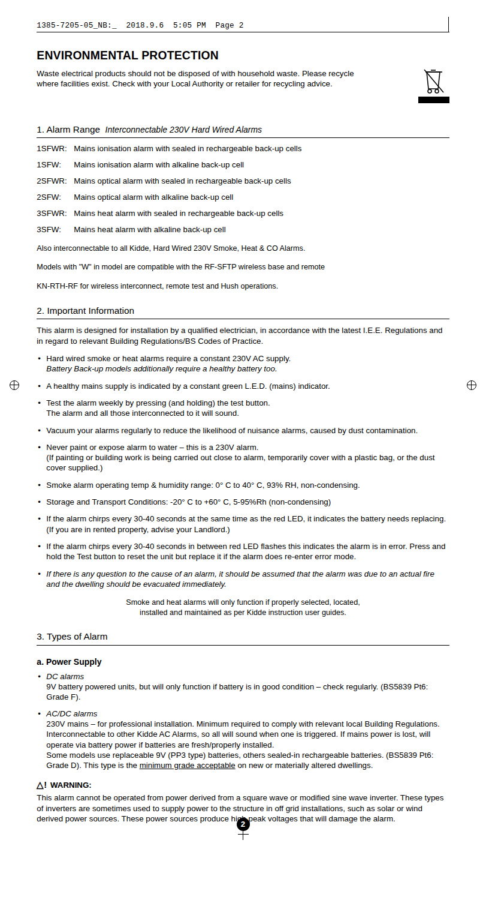1385-7205-05_NB:_ 2018.9.6 5:05 PM Page 2
ENVIRONMENTAL PROTECTION
Waste electrical products should not be disposed of with household waste. Please recycle where facilities exist. Check with your Local Authority or retailer for recycling advice.
1. Alarm Range Interconnectable 230V Hard Wired Alarms
1SFWR: Mains ionisation alarm with sealed in rechargeable back-up cells
1SFW: Mains ionisation alarm with alkaline back-up cell
2SFWR: Mains optical alarm with sealed in rechargeable back-up cells
2SFW: Mains optical alarm with alkaline back-up cell
3SFWR: Mains heat alarm with sealed in rechargeable back-up cells
3SFW: Mains heat alarm with alkaline back-up cell
Also interconnectable to all Kidde, Hard Wired 230V Smoke, Heat & CO Alarms.
Models with "W" in model are compatible with the RF-SFTP wireless base and remote
KN-RTH-RF for wireless interconnect, remote test and Hush operations.
2. Important Information
This alarm is designed for installation by a qualified electrician, in accordance with the latest I.E.E. Regulations and in regard to relevant Building Regulations/BS Codes of Practice.
Hard wired smoke or heat alarms require a constant 230V AC supply.
Battery Back-up models additionally require a healthy battery too.
A healthy mains supply is indicated by a constant green L.E.D. (mains) indicator.
Test the alarm weekly by pressing (and holding) the test button.
The alarm and all those interconnected to it will sound.
Vacuum your alarms regularly to reduce the likelihood of nuisance alarms, caused by dust contamination.
Never paint or expose alarm to water – this is a 230V alarm.
(If painting or building work is being carried out close to alarm, temporarily cover with a plastic bag, or the dust cover supplied.)
Smoke alarm operating temp & humidity range: 0° C to 40° C, 93% RH, non-condensing.
Storage and Transport Conditions: -20° C to +60° C, 5-95%Rh (non-condensing)
If the alarm chirps every 30-40 seconds at the same time as the red LED, it indicates the battery needs replacing. (If you are in rented property, advise your Landlord.)
If the alarm chirps every 30-40 seconds in between red LED flashes this indicates the alarm is in error. Press and hold the Test button to reset the unit but replace it if the alarm does re-enter error mode.
If there is any question to the cause of an alarm, it should be assumed that the alarm was due to an actual fire and the dwelling should be evacuated immediately.
Smoke and heat alarms will only function if properly selected, located,
installed and maintained as per Kidde instruction user guides.
3. Types of Alarm
a. Power Supply
DC alarms 9V battery powered units, but will only function if battery is in good condition – check regularly. (BS5839 Pt6: Grade F).
AC/DC alarms 230V mains – for professional installation. Minimum required to comply with relevant local Building Regulations. Interconnectable to other Kidde AC Alarms, so all will sound when one is triggered. If mains power is lost, will operate via battery power if batteries are fresh/properly installed.
Some models use replaceable 9V (PP3 type) batteries, others sealed-in rechargeable batteries. (BS5839 Pt6: Grade D). This type is the minimum grade acceptable on new or materially altered dwellings.
△! WARNING:
This alarm cannot be operated from power derived from a square wave or modified sine wave inverter. These types of inverters are sometimes used to supply power to the structure in off grid installations, such as solar or wind derived power sources. These power sources produce high peak voltages that will damage the alarm.
2